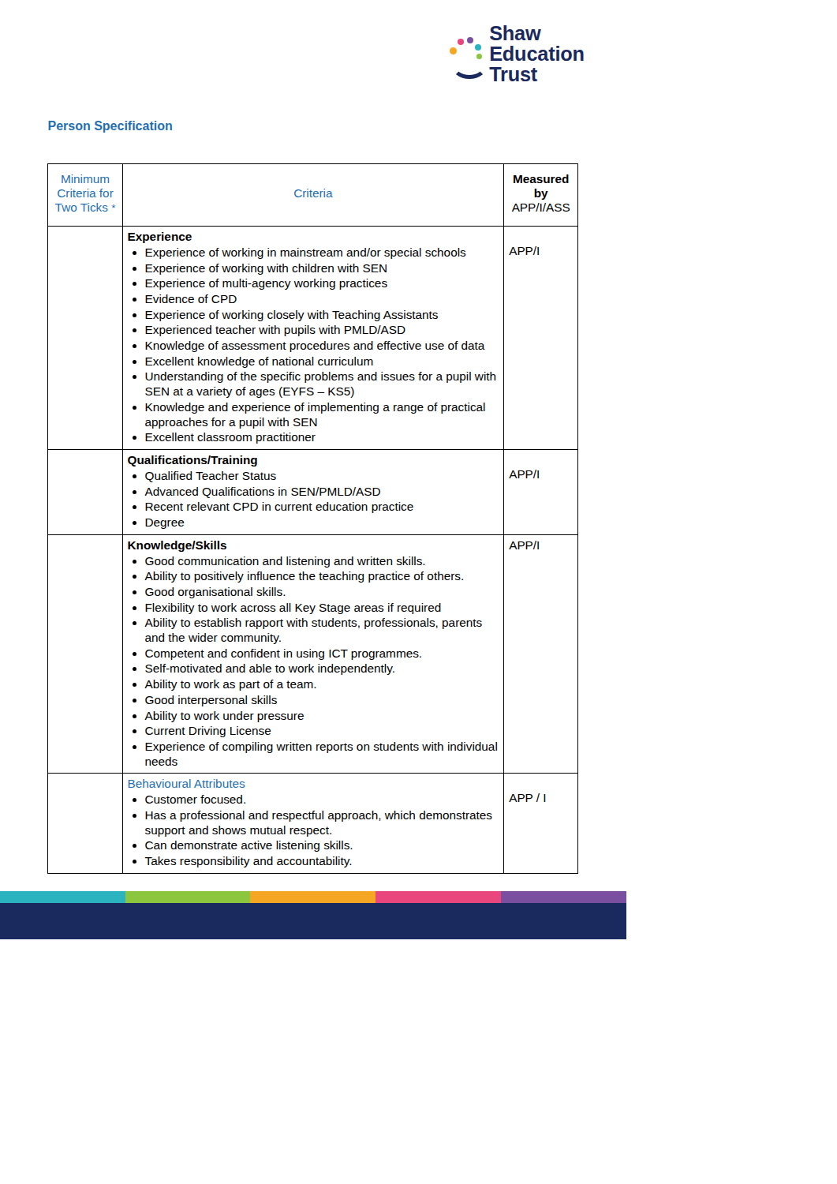Shaw Education Trust
Person Specification
| Minimum Criteria for Two Ticks * | Criteria | Measured by APP/I/ASS |
| --- | --- | --- |
| | Experience Experience of working in mainstream and/or special schools Experience of working with children with SEN Experience of multi-agency working practices Evidence of CPD Experience of working closely with Teaching Assistants Experienced teacher with pupils with PMLD/ASD Knowledge of assessment procedures and effective use of data Excellent knowledge of national curriculum Understanding of the specific problems and issues for a pupil with SEN at a variety of ages (EYFS – KS5) Knowledge and experience of implementing a range of practical approaches for a pupil with SEN Excellent classroom practitioner | APP/I |
| | Qualifications/Training Qualified Teacher Status Advanced Qualifications in SEN/PMLD/ASD Recent relevant CPD in current education practice Degree | APP/I |
| | Knowledge/Skills Good communication and listening and written skills. Ability to positively influence the teaching practice of others. Good organisational skills. Flexibility to work across all Key Stage areas if required Ability to establish rapport with students, professionals, parents and the wider community. Competent and confident in using ICT programmes. Self-motivated and able to work independently. Ability to work as part of a team. Good interpersonal skills Ability to work under pressure Current Driving License Experience of compiling written reports on students with individual needs | APP/I |
| | Behavioural Attributes Customer focused. Has a professional and respectful approach, which demonstrates support and shows mutual respect. Can demonstrate active listening skills. Takes responsibility and accountability. | APP / I |